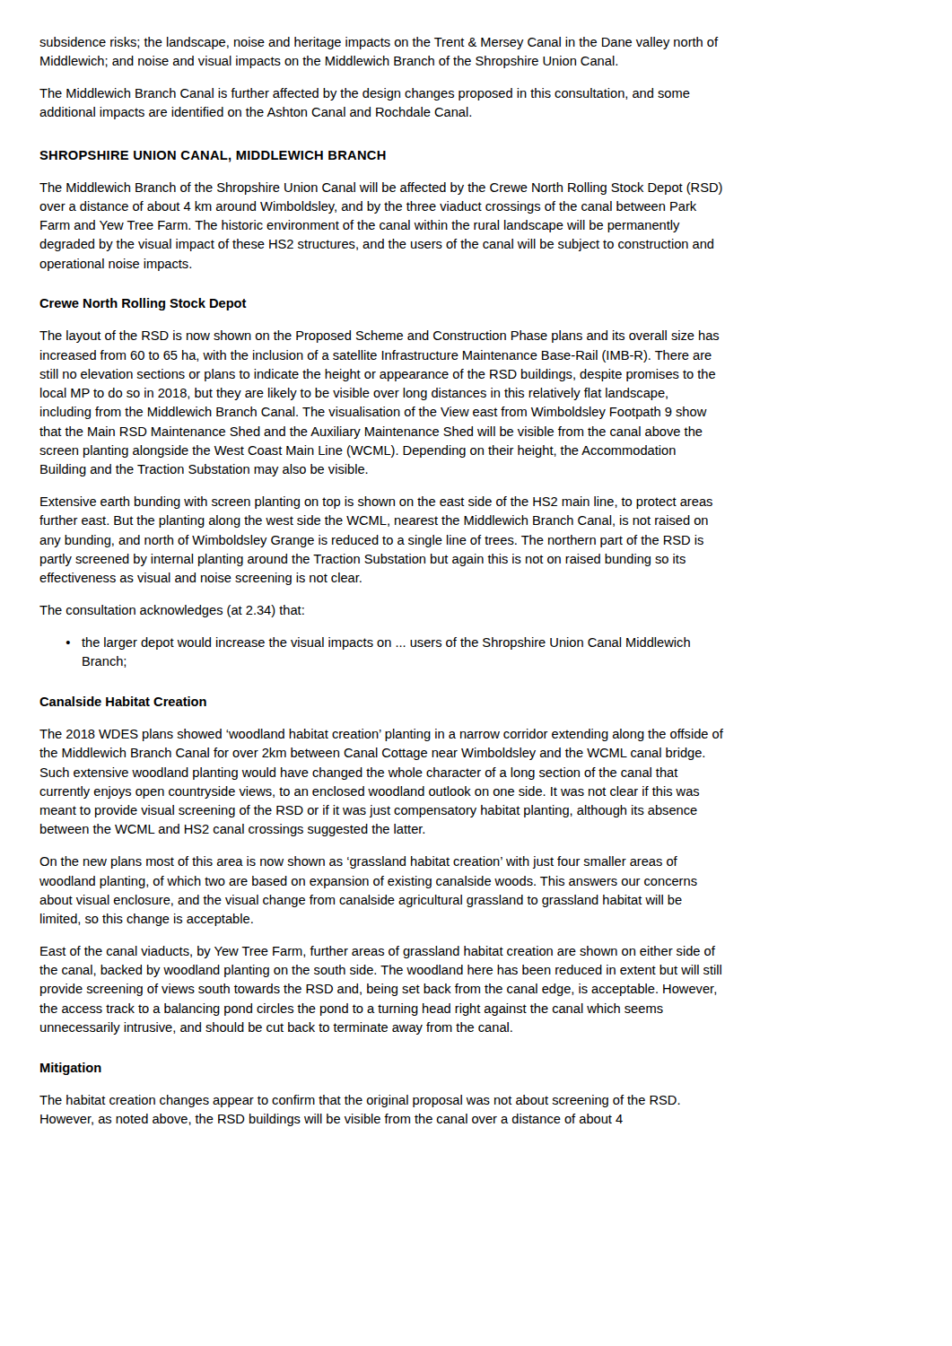subsidence risks; the landscape, noise and heritage impacts on the Trent & Mersey Canal in the Dane valley north of Middlewich; and noise and visual impacts on the Middlewich Branch of the Shropshire Union Canal.
The Middlewich Branch Canal is further affected by the design changes proposed in this consultation, and some additional impacts are identified on the Ashton Canal and Rochdale Canal.
SHROPSHIRE UNION CANAL, MIDDLEWICH BRANCH
The Middlewich Branch of the Shropshire Union Canal will be affected by the Crewe North Rolling Stock Depot (RSD) over a distance of about 4 km around Wimboldsley, and by the three viaduct crossings of the canal between Park Farm and Yew Tree Farm. The historic environment of the canal within the rural landscape will be permanently degraded by the visual impact of these HS2 structures, and the users of the canal will be subject to construction and operational noise impacts.
Crewe North Rolling Stock Depot
The layout of the RSD is now shown on the Proposed Scheme and Construction Phase plans and its overall size has increased from 60 to 65 ha, with the inclusion of a satellite Infrastructure Maintenance Base-Rail (IMB-R). There are still no elevation sections or plans to indicate the height or appearance of the RSD buildings, despite promises to the local MP to do so in 2018, but they are likely to be visible over long distances in this relatively flat landscape, including from the Middlewich Branch Canal. The visualisation of the View east from Wimboldsley Footpath 9 show that the Main RSD Maintenance Shed and the Auxiliary Maintenance Shed will be visible from the canal above the screen planting alongside the West Coast Main Line (WCML). Depending on their height, the Accommodation Building and the Traction Substation may also be visible.
Extensive earth bunding with screen planting on top is shown on the east side of the HS2 main line, to protect areas further east. But the planting along the west side the WCML, nearest the Middlewich Branch Canal, is not raised on any bunding, and north of Wimboldsley Grange is reduced to a single line of trees. The northern part of the RSD is partly screened by internal planting around the Traction Substation but again this is not on raised bunding so its effectiveness as visual and noise screening is not clear.
The consultation acknowledges (at 2.34) that:
the larger depot would increase the visual impacts on ... users of the Shropshire Union Canal Middlewich Branch;
Canalside Habitat Creation
The 2018 WDES plans showed ‘woodland habitat creation’ planting in a narrow corridor extending along the offside of the Middlewich Branch Canal for over 2km between Canal Cottage near Wimboldsley and the WCML canal bridge. Such extensive woodland planting would have changed the whole character of a long section of the canal that currently enjoys open countryside views, to an enclosed woodland outlook on one side. It was not clear if this was meant to provide visual screening of the RSD or if it was just compensatory habitat planting, although its absence between the WCML and HS2 canal crossings suggested the latter.
On the new plans most of this area is now shown as ‘grassland habitat creation’ with just four smaller areas of woodland planting, of which two are based on expansion of existing canalside woods. This answers our concerns about visual enclosure, and the visual change from canalside agricultural grassland to grassland habitat will be limited, so this change is acceptable.
East of the canal viaducts, by Yew Tree Farm, further areas of grassland habitat creation are shown on either side of the canal, backed by woodland planting on the south side. The woodland here has been reduced in extent but will still provide screening of views south towards the RSD and, being set back from the canal edge, is acceptable. However, the access track to a balancing pond circles the pond to a turning head right against the canal which seems unnecessarily intrusive, and should be cut back to terminate away from the canal.
Mitigation
The habitat creation changes appear to confirm that the original proposal was not about screening of the RSD. However, as noted above, the RSD buildings will be visible from the canal over a distance of about 4